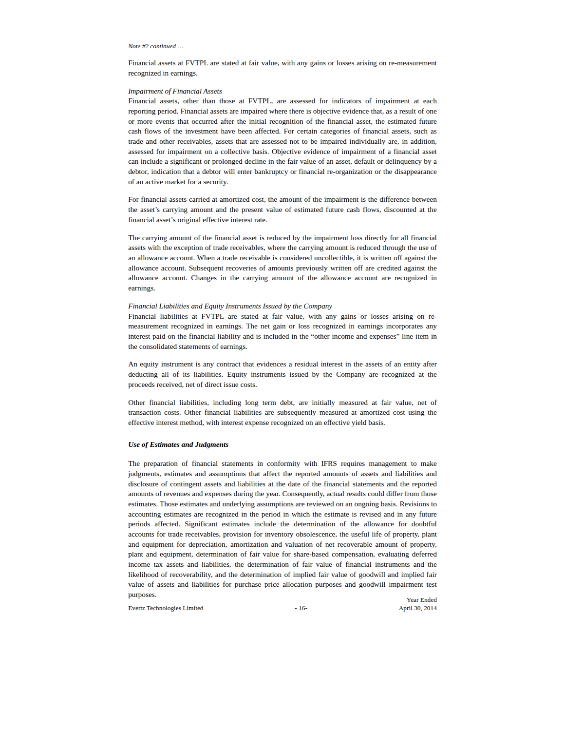Note #2 continued …
Financial assets at FVTPL are stated at fair value, with any gains or losses arising on re-measurement recognized in earnings.
Impairment of Financial Assets
Financial assets, other than those at FVTPL, are assessed for indicators of impairment at each reporting period. Financial assets are impaired where there is objective evidence that, as a result of one or more events that occurred after the initial recognition of the financial asset, the estimated future cash flows of the investment have been affected. For certain categories of financial assets, such as trade and other receivables, assets that are assessed not to be impaired individually are, in addition, assessed for impairment on a collective basis. Objective evidence of impairment of a financial asset can include a significant or prolonged decline in the fair value of an asset, default or delinquency by a debtor, indication that a debtor will enter bankruptcy or financial re-organization or the disappearance of an active market for a security.
For financial assets carried at amortized cost, the amount of the impairment is the difference between the asset’s carrying amount and the present value of estimated future cash flows, discounted at the financial asset’s original effective interest rate.
The carrying amount of the financial asset is reduced by the impairment loss directly for all financial assets with the exception of trade receivables, where the carrying amount is reduced through the use of an allowance account. When a trade receivable is considered uncollectible, it is written off against the allowance account. Subsequent recoveries of amounts previously written off are credited against the allowance account. Changes in the carrying amount of the allowance account are recognized in earnings.
Financial Liabilities and Equity Instruments Issued by the Company
Financial liabilities at FVTPL are stated at fair value, with any gains or losses arising on re-measurement recognized in earnings. The net gain or loss recognized in earnings incorporates any interest paid on the financial liability and is included in the “other income and expenses” line item in the consolidated statements of earnings.
An equity instrument is any contract that evidences a residual interest in the assets of an entity after deducting all of its liabilities. Equity instruments issued by the Company are recognized at the proceeds received, net of direct issue costs.
Other financial liabilities, including long term debt, are initially measured at fair value, net of transaction costs. Other financial liabilities are subsequently measured at amortized cost using the effective interest method, with interest expense recognized on an effective yield basis.
Use of Estimates and Judgments
The preparation of financial statements in conformity with IFRS requires management to make judgments, estimates and assumptions that affect the reported amounts of assets and liabilities and disclosure of contingent assets and liabilities at the date of the financial statements and the reported amounts of revenues and expenses during the year. Consequently, actual results could differ from those estimates. Those estimates and underlying assumptions are reviewed on an ongoing basis. Revisions to accounting estimates are recognized in the period in which the estimate is revised and in any future periods affected. Significant estimates include the determination of the allowance for doubtful accounts for trade receivables, provision for inventory obsolescence, the useful life of property, plant and equipment for depreciation, amortization and valuation of net recoverable amount of property, plant and equipment, determination of fair value for share-based compensation, evaluating deferred income tax assets and liabilities, the determination of fair value of financial instruments and the likelihood of recoverability, and the determination of implied fair value of goodwill and implied fair value of assets and liabilities for purchase price allocation purposes and goodwill impairment test purposes.
Evertz Technologies Limited
- 16-
Year Ended
April 30, 2014